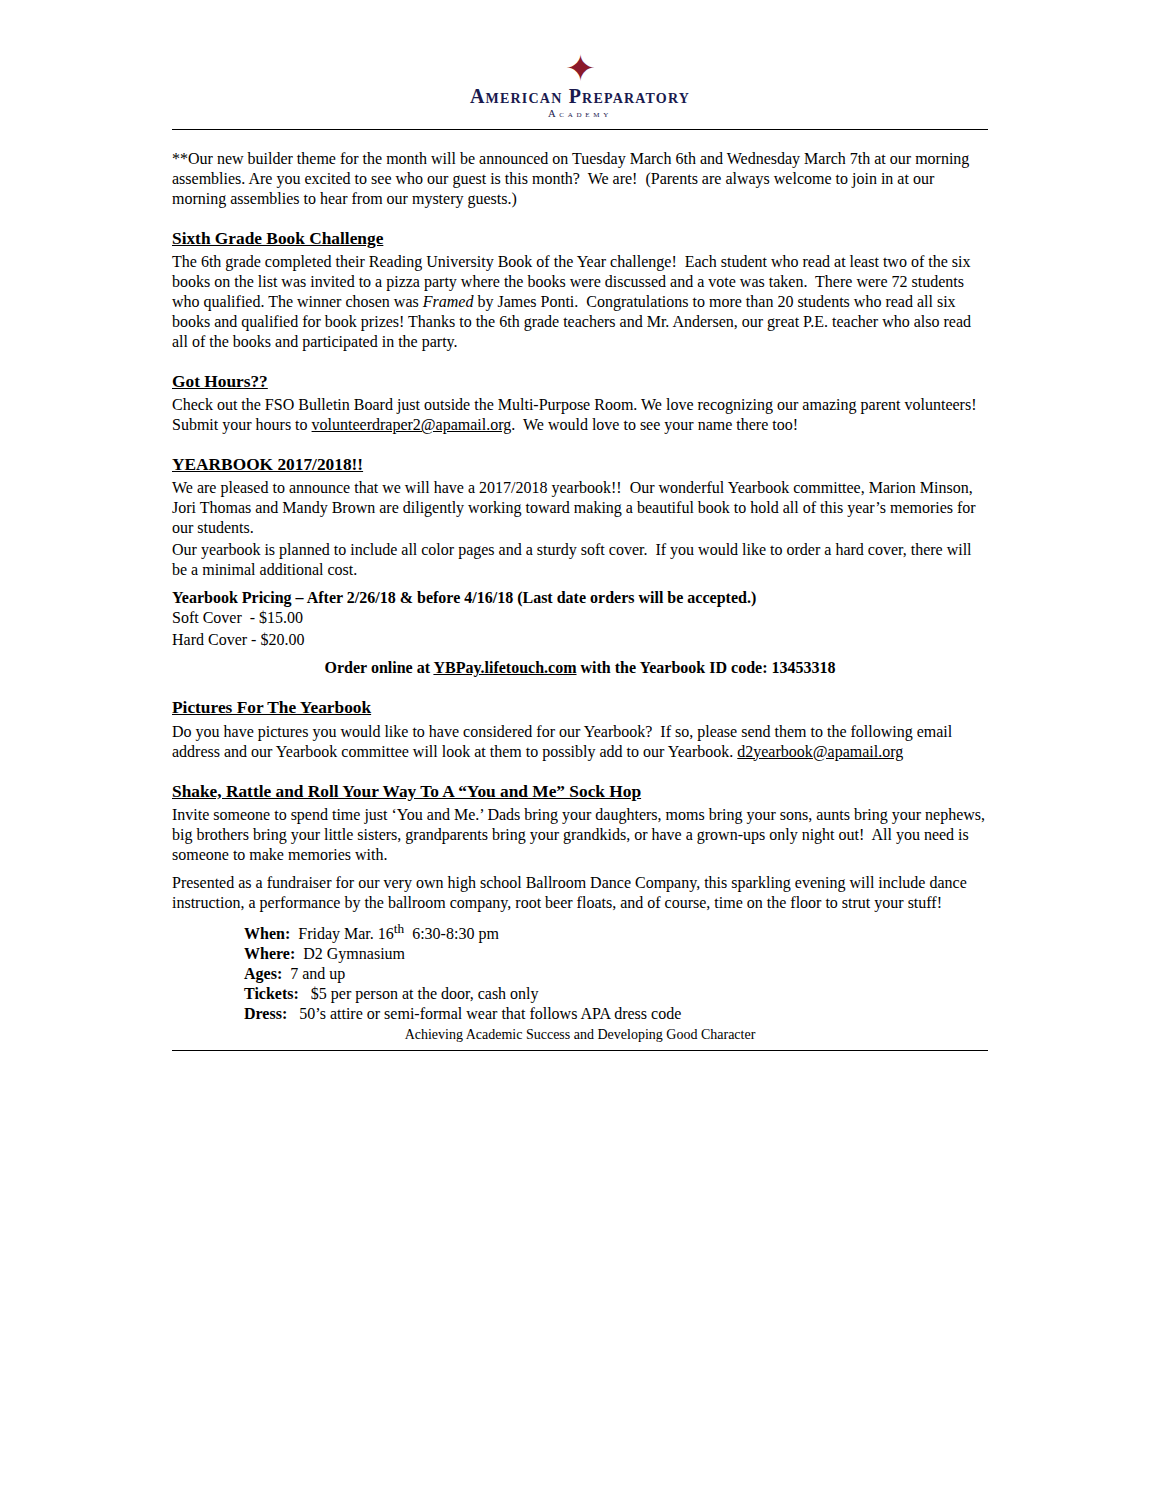✦ American Preparatory Academy
**Our new builder theme for the month will be announced on Tuesday March 6th and Wednesday March 7th at our morning assemblies. Are you excited to see who our guest is this month? We are! (Parents are always welcome to join in at our morning assemblies to hear from our mystery guests.)
Sixth Grade Book Challenge
The 6th grade completed their Reading University Book of the Year challenge! Each student who read at least two of the six books on the list was invited to a pizza party where the books were discussed and a vote was taken. There were 72 students who qualified. The winner chosen was Framed by James Ponti. Congratulations to more than 20 students who read all six books and qualified for book prizes! Thanks to the 6th grade teachers and Mr. Andersen, our great P.E. teacher who also read all of the books and participated in the party.
Got Hours??
Check out the FSO Bulletin Board just outside the Multi-Purpose Room. We love recognizing our amazing parent volunteers! Submit your hours to volunteerdraper2@apamail.org. We would love to see your name there too!
YEARBOOK 2017/2018!!
We are pleased to announce that we will have a 2017/2018 yearbook!! Our wonderful Yearbook committee, Marion Minson, Jori Thomas and Mandy Brown are diligently working toward making a beautiful book to hold all of this year’s memories for our students.
Our yearbook is planned to include all color pages and a sturdy soft cover. If you would like to order a hard cover, there will be a minimal additional cost.
Yearbook Pricing – After 2/26/18 & before 4/16/18 (Last date orders will be accepted.)
Soft Cover - $15.00
Hard Cover - $20.00
Order online at YBPay.lifetouch.com with the Yearbook ID code: 13453318
Pictures For The Yearbook
Do you have pictures you would like to have considered for our Yearbook? If so, please send them to the following email address and our Yearbook committee will look at them to possibly add to our Yearbook. d2yearbook@apamail.org
Shake, Rattle and Roll Your Way To A “You and Me” Sock Hop
Invite someone to spend time just ‘You and Me.’ Dads bring your daughters, moms bring your sons, aunts bring your nephews, big brothers bring your little sisters, grandparents bring your grandkids, or have a grown-ups only night out! All you need is someone to make memories with.
Presented as a fundraiser for our very own high school Ballroom Dance Company, this sparkling evening will include dance instruction, a performance by the ballroom company, root beer floats, and of course, time on the floor to strut your stuff!
When: Friday Mar. 16th 6:30-8:30 pm
Where: D2 Gymnasium
Ages: 7 and up
Tickets: $5 per person at the door, cash only
Dress: 50’s attire or semi-formal wear that follows APA dress code
Achieving Academic Success and Developing Good Character